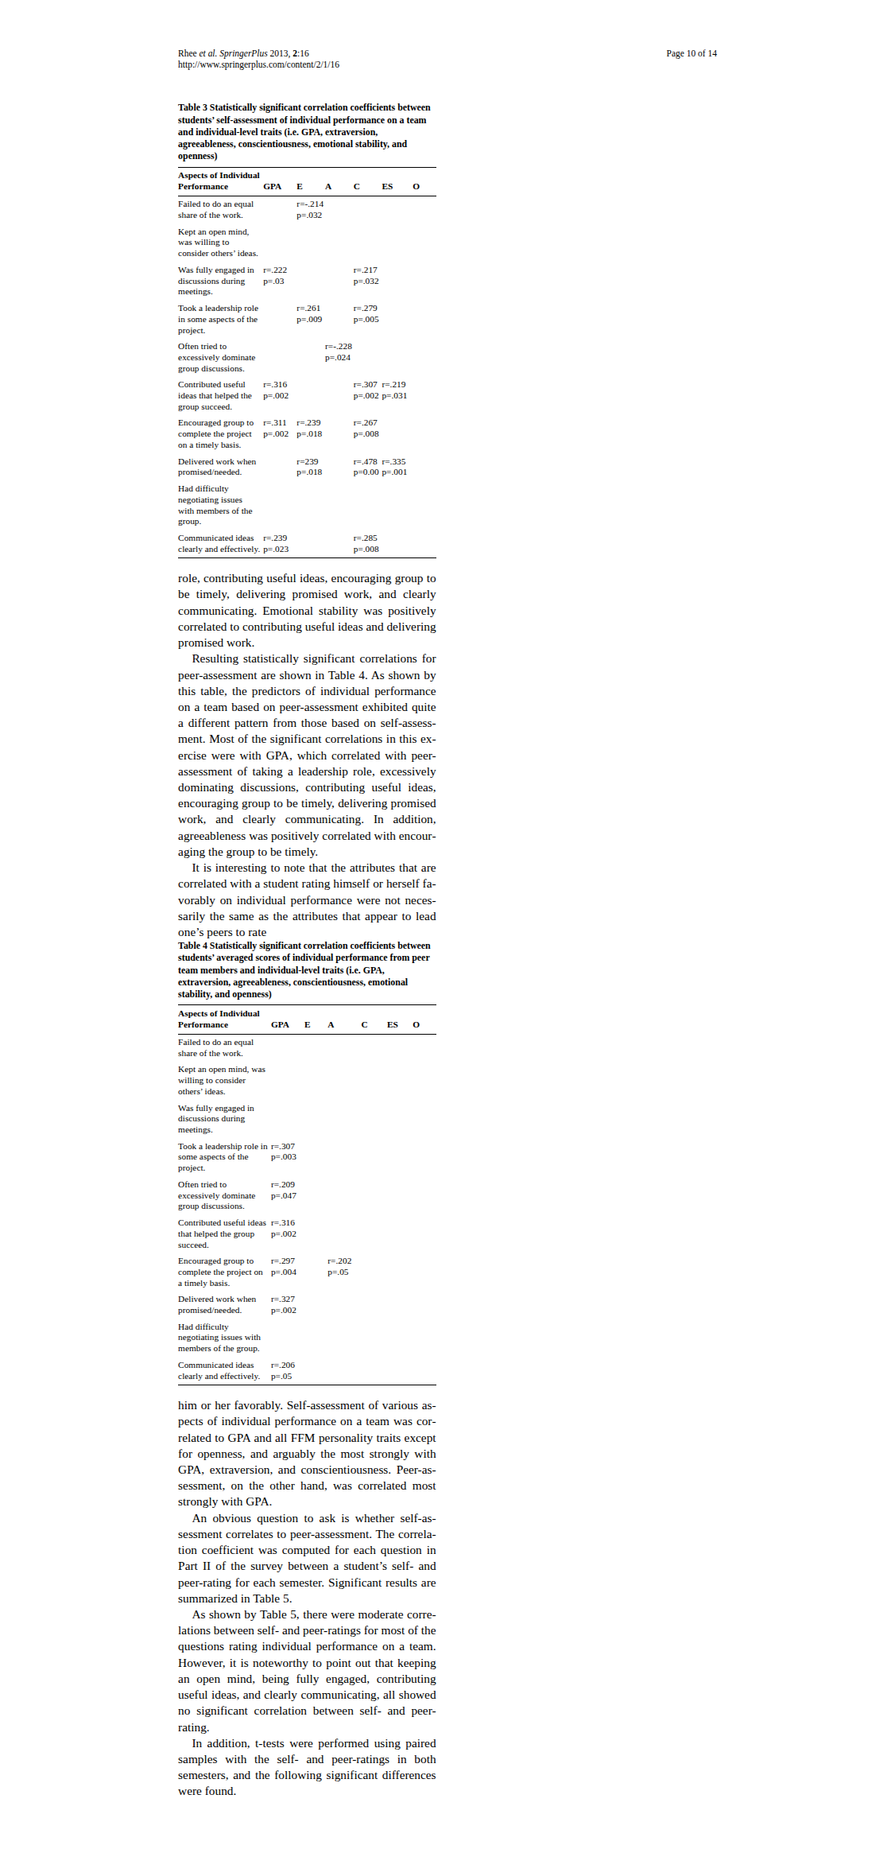Rhee et al. SpringerPlus 2013, 2:16
http://www.springerplus.com/content/2/1/16
Page 10 of 14
Table 3 Statistically significant correlation coefficients between students’ self-assessment of individual performance on a team and individual-level traits (i.e. GPA, extraversion, agreeableness, conscientiousness, emotional stability, and openness)
| Aspects of Individual Performance | GPA | E | A | C | ES | O |
| --- | --- | --- | --- | --- | --- | --- |
| Failed to do an equal share of the work. | | r=-.214 p=.032 | | | | |
| Kept an open mind, was willing to consider others’ ideas. | | | | | | |
| Was fully engaged in discussions during meetings. | r=.222 p=.03 | | | r=.217 p=.032 | | |
| Took a leadership role in some aspects of the project. | | r=.261 p=.009 | | r=.279 p=.005 | | |
| Often tried to excessively dominate group discussions. | | | r=-.228 p=.024 | | | |
| Contributed useful ideas that helped the group succeed. | r=.316 p=.002 | | | r=.307 p=.002 | r=.219 p=.031 | |
| Encouraged group to complete the project on a timely basis. | r=.311 p=.002 | r=.239 p=.018 | | r=.267 p=.008 | | |
| Delivered work when promised/needed. | | r=239 p=.018 | | r=.478 p=0.00 | r=.335 p=.001 | |
| Had difficulty negotiating issues with members of the group. | | | | | | |
| Communicated ideas clearly and effectively. | r=.239 p=.023 | | | r=.285 p=.008 | | |
role, contributing useful ideas, encouraging group to be timely, delivering promised work, and clearly communicating. Emotional stability was positively correlated to contributing useful ideas and delivering promised work.
Resulting statistically significant correlations for peer-assessment are shown in Table 4. As shown by this table, the predictors of individual performance on a team based on peer-assessment exhibited quite a different pattern from those based on self-assessment. Most of the significant correlations in this exercise were with GPA, which correlated with peer-assessment of taking a leadership role, excessively dominating discussions, contributing useful ideas, encouraging group to be timely, delivering promised work, and clearly communicating. In addition, agreeableness was positively correlated with encouraging the group to be timely.
It is interesting to note that the attributes that are correlated with a student rating himself or herself favorably on individual performance were not necessarily the same as the attributes that appear to lead one’s peers to rate
Table 4 Statistically significant correlation coefficients between students’ averaged scores of individual performance from peer team members and individual-level traits (i.e. GPA, extraversion, agreeableness, conscientiousness, emotional stability, and openness)
| Aspects of Individual Performance | GPA | E | A | C | ES | O |
| --- | --- | --- | --- | --- | --- | --- |
| Failed to do an equal share of the work. | | | | | | |
| Kept an open mind, was willing to consider others’ ideas. | | | | | | |
| Was fully engaged in discussions during meetings. | | | | | | |
| Took a leadership role in some aspects of the project. | r=.307 p=.003 | | | | | |
| Often tried to excessively dominate group discussions. | r=.209 p=.047 | | | | | |
| Contributed useful ideas that helped the group succeed. | r=.316 p=.002 | | | | | |
| Encouraged group to complete the project on a timely basis. | r=.297 p=.004 | | r=.202 p=.05 | | | |
| Delivered work when promised/needed. | r=.327 p=.002 | | | | | |
| Had difficulty negotiating issues with members of the group. | | | | | | |
| Communicated ideas clearly and effectively. | r=.206 p=.05 | | | | | |
him or her favorably. Self-assessment of various aspects of individual performance on a team was correlated to GPA and all FFM personality traits except for openness, and arguably the most strongly with GPA, extraversion, and conscientiousness. Peer-assessment, on the other hand, was correlated most strongly with GPA.
An obvious question to ask is whether self-assessment correlates to peer-assessment. The correlation coefficient was computed for each question in Part II of the survey between a student’s self- and peer-rating for each semester. Significant results are summarized in Table 5.
As shown by Table 5, there were moderate correlations between self- and peer-ratings for most of the questions rating individual performance on a team. However, it is noteworthy to point out that keeping an open mind, being fully engaged, contributing useful ideas, and clearly communicating, all showed no significant correlation between self- and peer-rating.
In addition, t-tests were performed using paired samples with the self- and peer-ratings in both semesters, and the following significant differences were found.